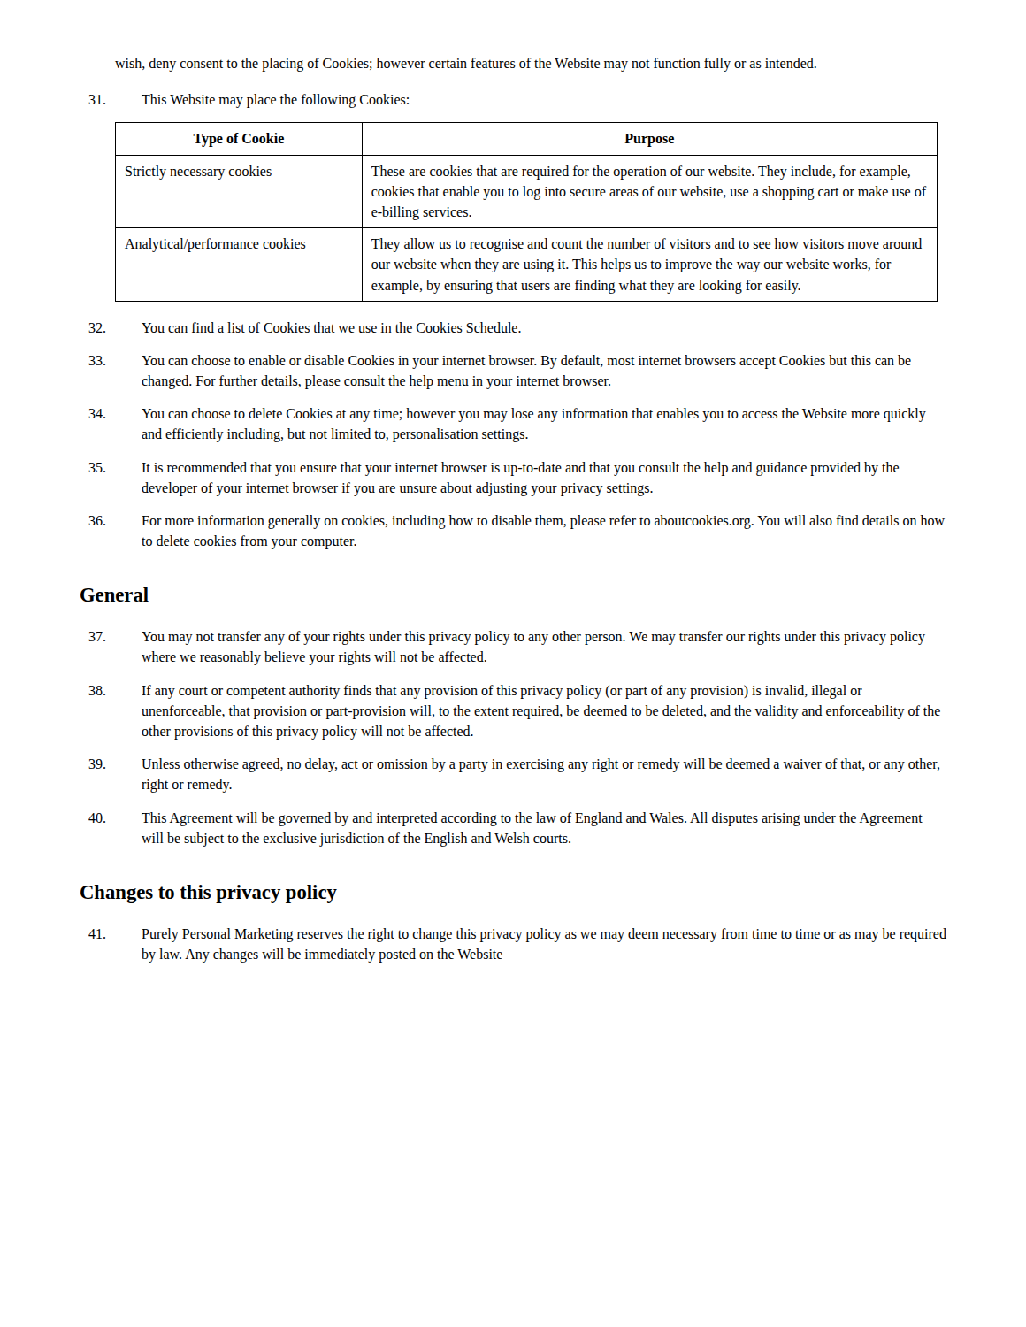wish, deny consent to the placing of Cookies; however certain features of the Website may not function fully or as intended.
31. This Website may place the following Cookies:
| Type of Cookie | Purpose |
| --- | --- |
| Strictly necessary cookies | These are cookies that are required for the operation of our website. They include, for example, cookies that enable you to log into secure areas of our website, use a shopping cart or make use of e-billing services. |
| Analytical/performance cookies | They allow us to recognise and count the number of visitors and to see how visitors move around our website when they are using it. This helps us to improve the way our website works, for example, by ensuring that users are finding what they are looking for easily. |
32. You can find a list of Cookies that we use in the Cookies Schedule.
33. You can choose to enable or disable Cookies in your internet browser. By default, most internet browsers accept Cookies but this can be changed. For further details, please consult the help menu in your internet browser.
34. You can choose to delete Cookies at any time; however you may lose any information that enables you to access the Website more quickly and efficiently including, but not limited to, personalisation settings.
35. It is recommended that you ensure that your internet browser is up-to-date and that you consult the help and guidance provided by the developer of your internet browser if you are unsure about adjusting your privacy settings.
36. For more information generally on cookies, including how to disable them, please refer to aboutcookies.org. You will also find details on how to delete cookies from your computer.
General
37. You may not transfer any of your rights under this privacy policy to any other person. We may transfer our rights under this privacy policy where we reasonably believe your rights will not be affected.
38. If any court or competent authority finds that any provision of this privacy policy (or part of any provision) is invalid, illegal or unenforceable, that provision or part-provision will, to the extent required, be deemed to be deleted, and the validity and enforceability of the other provisions of this privacy policy will not be affected.
39. Unless otherwise agreed, no delay, act or omission by a party in exercising any right or remedy will be deemed a waiver of that, or any other, right or remedy.
40. This Agreement will be governed by and interpreted according to the law of England and Wales. All disputes arising under the Agreement will be subject to the exclusive jurisdiction of the English and Welsh courts.
Changes to this privacy policy
41. Purely Personal Marketing reserves the right to change this privacy policy as we may deem necessary from time to time or as may be required by law. Any changes will be immediately posted on the Website